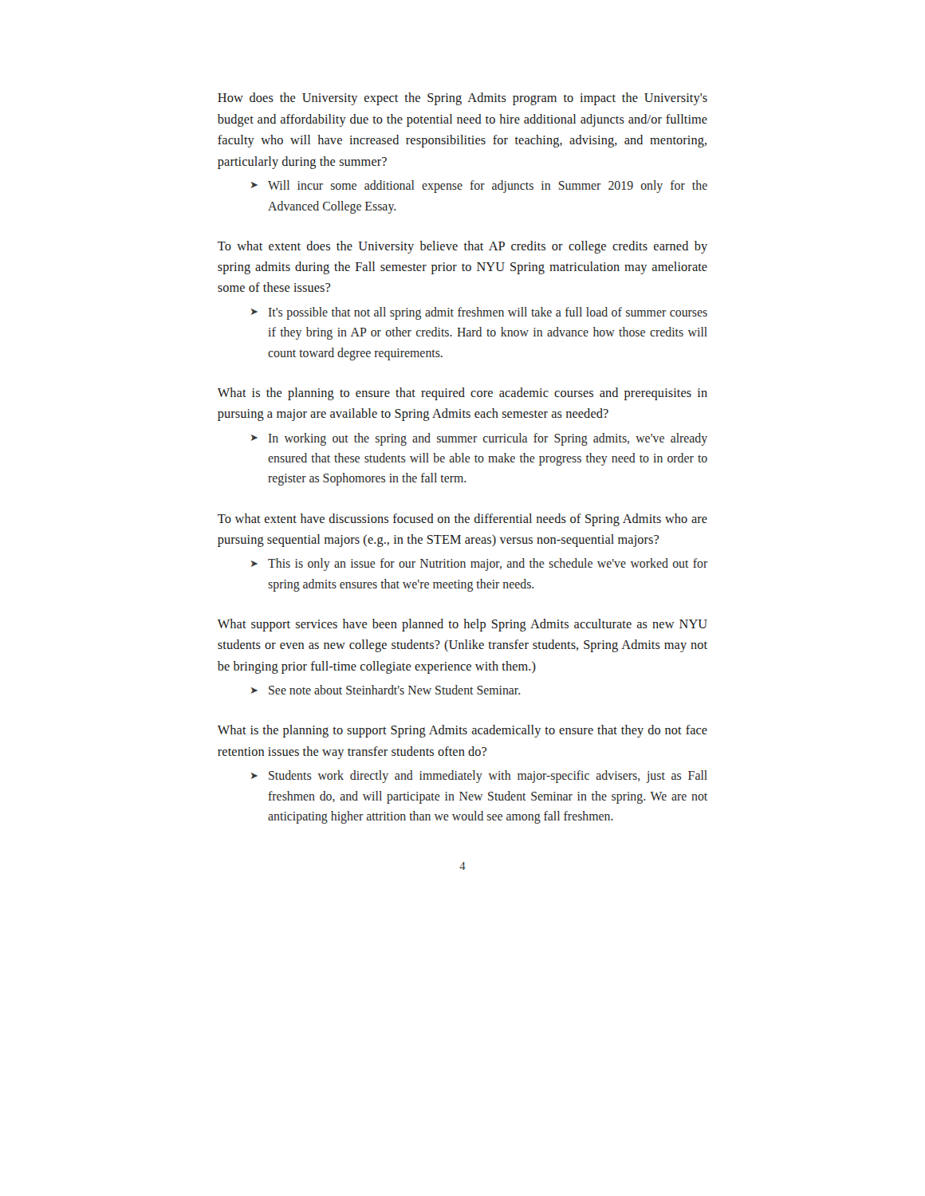How does the University expect the Spring Admits program to impact the University's budget and affordability due to the potential need to hire additional adjuncts and/or fulltime faculty who will have increased responsibilities for teaching, advising, and mentoring, particularly during the summer?
Will incur some additional expense for adjuncts in Summer 2019 only for the Advanced College Essay.
To what extent does the University believe that AP credits or college credits earned by spring admits during the Fall semester prior to NYU Spring matriculation may ameliorate some of these issues?
It's possible that not all spring admit freshmen will take a full load of summer courses if they bring in AP or other credits. Hard to know in advance how those credits will count toward degree requirements.
What is the planning to ensure that required core academic courses and prerequisites in pursuing a major are available to Spring Admits each semester as needed?
In working out the spring and summer curricula for Spring admits, we've already ensured that these students will be able to make the progress they need to in order to register as Sophomores in the fall term.
To what extent have discussions focused on the differential needs of Spring Admits who are pursuing sequential majors (e.g., in the STEM areas) versus non-sequential majors?
This is only an issue for our Nutrition major, and the schedule we've worked out for spring admits ensures that we're meeting their needs.
What support services have been planned to help Spring Admits acculturate as new NYU students or even as new college students? (Unlike transfer students, Spring Admits may not be bringing prior full-time collegiate experience with them.)
See note about Steinhardt's New Student Seminar.
What is the planning to support Spring Admits academically to ensure that they do not face retention issues the way transfer students often do?
Students work directly and immediately with major-specific advisers, just as Fall freshmen do, and will participate in New Student Seminar in the spring. We are not anticipating higher attrition than we would see among fall freshmen.
4